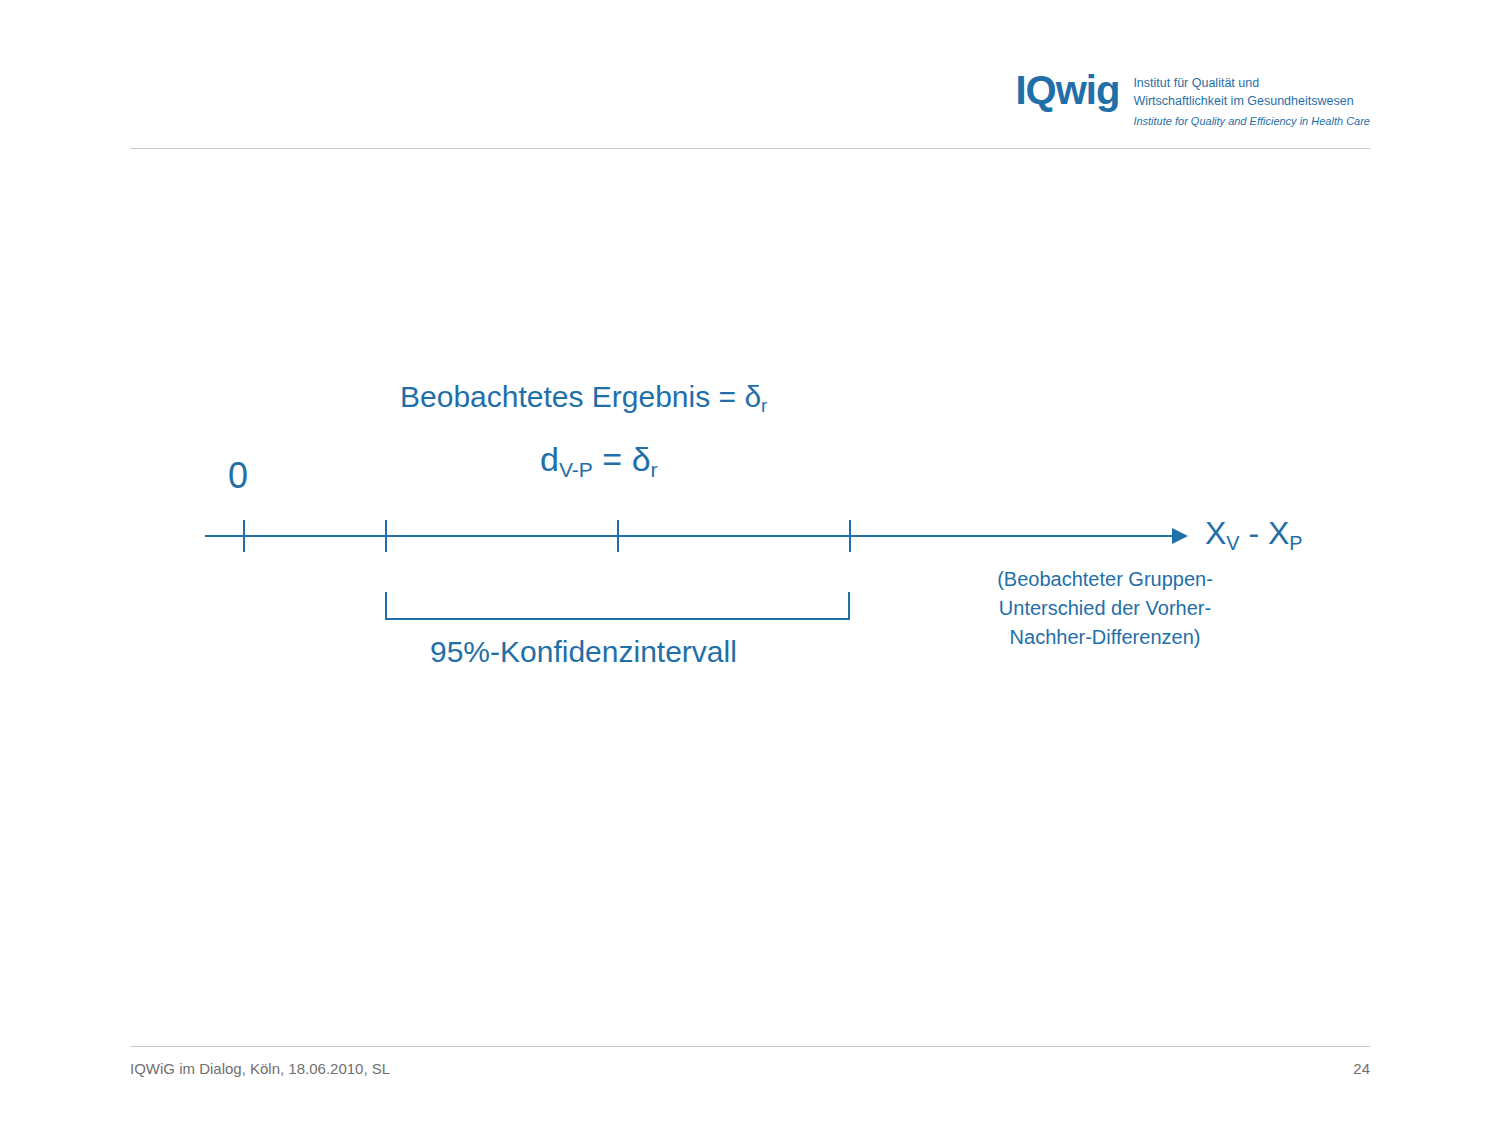IQWiG
Institut für Qualität und
Wirtschaftlichkeit im Gesundheitswesen Institute for Quality and Efficiency in Health Care
Beobachtetes Ergebnis = δr
dV-P = δr
0
95%-Konfidenzintervall
XV - XP
(Beobachteter Gruppen-
Unterschied der Vorher-
Nachher-Differenzen)
IQWiG im Dialog, Köln, 18.06.2010, SL 24